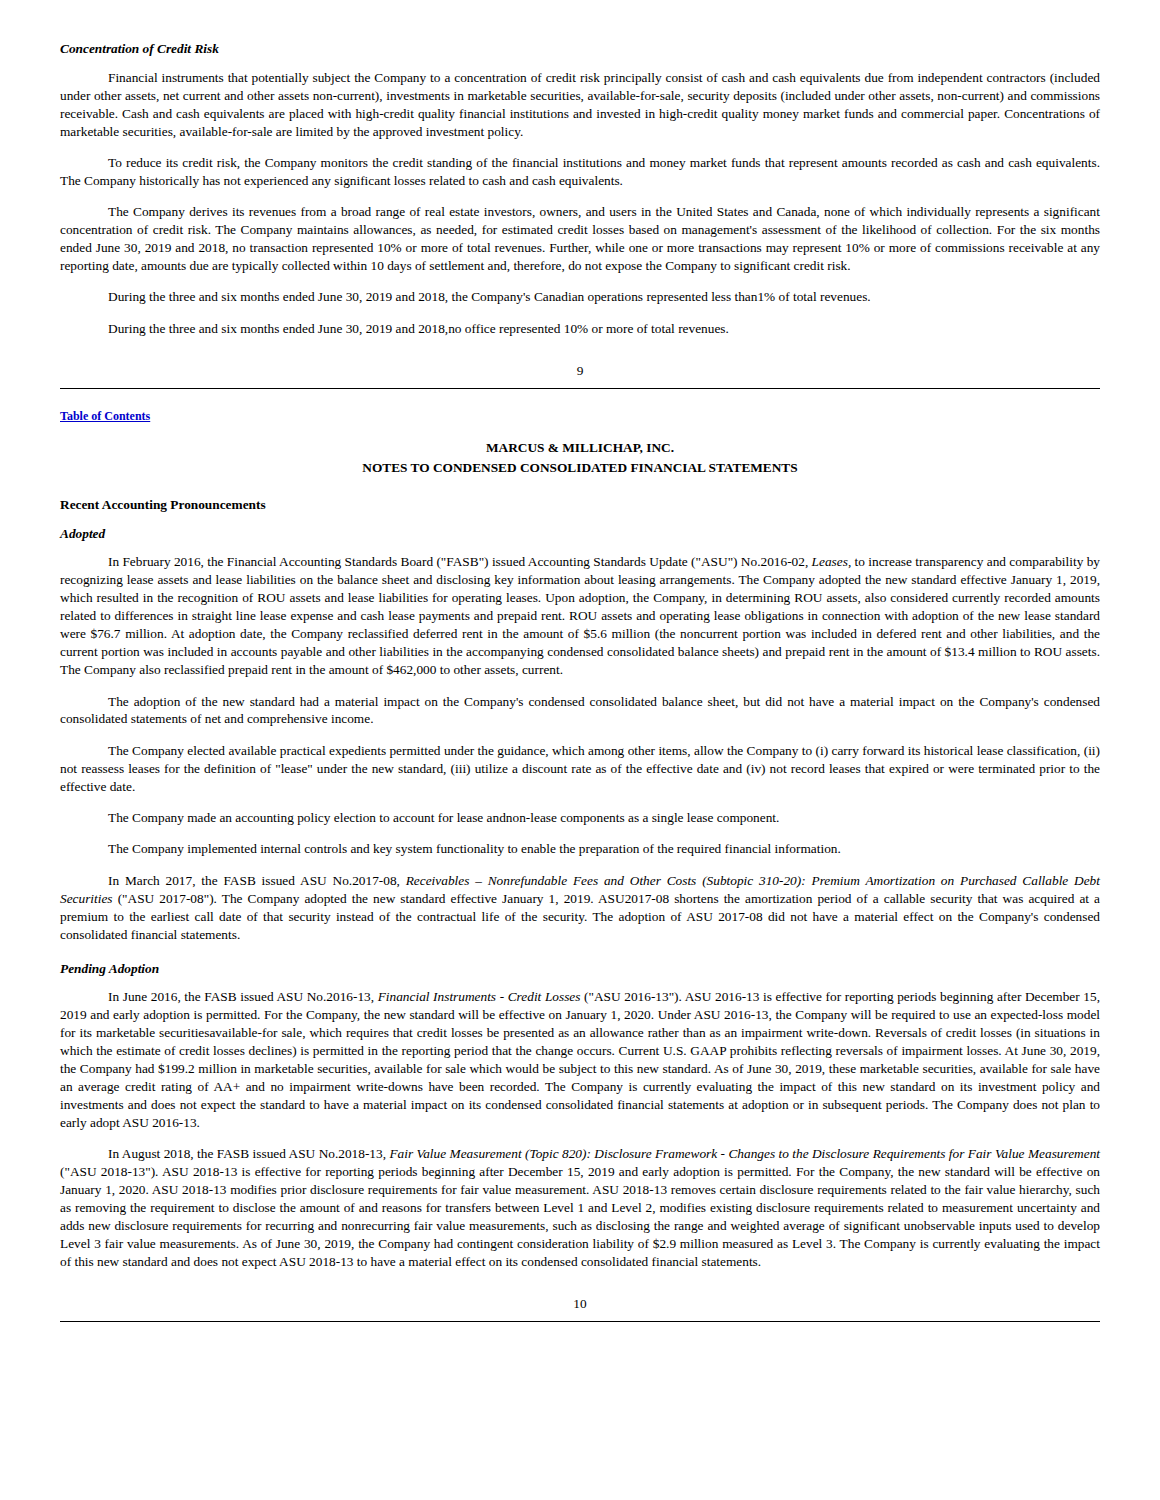Concentration of Credit Risk
Financial instruments that potentially subject the Company to a concentration of credit risk principally consist of cash and cash equivalents due from independent contractors (included under other assets, net current and other assets non-current), investments in marketable securities, available-for-sale, security deposits (included under other assets, non-current) and commissions receivable. Cash and cash equivalents are placed with high-credit quality financial institutions and invested in high-credit quality money market funds and commercial paper. Concentrations of marketable securities, available-for-sale are limited by the approved investment policy.
To reduce its credit risk, the Company monitors the credit standing of the financial institutions and money market funds that represent amounts recorded as cash and cash equivalents. The Company historically has not experienced any significant losses related to cash and cash equivalents.
The Company derives its revenues from a broad range of real estate investors, owners, and users in the United States and Canada, none of which individually represents a significant concentration of credit risk. The Company maintains allowances, as needed, for estimated credit losses based on management's assessment of the likelihood of collection. For the six months ended June 30, 2019 and 2018, no transaction represented 10% or more of total revenues. Further, while one or more transactions may represent 10% or more of commissions receivable at any reporting date, amounts due are typically collected within 10 days of settlement and, therefore, do not expose the Company to significant credit risk.
During the three and six months ended June 30, 2019 and 2018, the Company's Canadian operations represented less than1% of total revenues.
During the three and six months ended June 30, 2019 and 2018,no office represented 10% or more of total revenues.
9
Table of Contents
MARCUS & MILLICHAP, INC.
NOTES TO CONDENSED CONSOLIDATED FINANCIAL STATEMENTS
Recent Accounting Pronouncements
Adopted
In February 2016, the Financial Accounting Standards Board ("FASB") issued Accounting Standards Update ("ASU") No.2016-02, Leases, to increase transparency and comparability by recognizing lease assets and lease liabilities on the balance sheet and disclosing key information about leasing arrangements. The Company adopted the new standard effective January 1, 2019, which resulted in the recognition of ROU assets and lease liabilities for operating leases. Upon adoption, the Company, in determining ROU assets, also considered currently recorded amounts related to differences in straight line lease expense and cash lease payments and prepaid rent. ROU assets and operating lease obligations in connection with adoption of the new lease standard were $76.7 million. At adoption date, the Company reclassified deferred rent in the amount of $5.6 million (the noncurrent portion was included in defered rent and other liabilities, and the current portion was included in accounts payable and other liabilities in the accompanying condensed consolidated balance sheets) and prepaid rent in the amount of $13.4 million to ROU assets. The Company also reclassified prepaid rent in the amount of $462,000 to other assets, current.
The adoption of the new standard had a material impact on the Company's condensed consolidated balance sheet, but did not have a material impact on the Company's condensed consolidated statements of net and comprehensive income.
The Company elected available practical expedients permitted under the guidance, which among other items, allow the Company to (i) carry forward its historical lease classification, (ii) not reassess leases for the definition of "lease" under the new standard, (iii) utilize a discount rate as of the effective date and (iv) not record leases that expired or were terminated prior to the effective date.
The Company made an accounting policy election to account for lease andnon-lease components as a single lease component.
The Company implemented internal controls and key system functionality to enable the preparation of the required financial information.
In March 2017, the FASB issued ASU No.2017-08, Receivables – Nonrefundable Fees and Other Costs (Subtopic 310-20): Premium Amortization on Purchased Callable Debt Securities ("ASU 2017-08"). The Company adopted the new standard effective January 1, 2019. ASU2017-08 shortens the amortization period of a callable security that was acquired at a premium to the earliest call date of that security instead of the contractual life of the security. The adoption of ASU 2017-08 did not have a material effect on the Company's condensed consolidated financial statements.
Pending Adoption
In June 2016, the FASB issued ASU No.2016-13, Financial Instruments - Credit Losses ("ASU 2016-13"). ASU 2016-13 is effective for reporting periods beginning after December 15, 2019 and early adoption is permitted. For the Company, the new standard will be effective on January 1, 2020. Under ASU 2016-13, the Company will be required to use an expected-loss model for its marketable securitiesavailable-for sale, which requires that credit losses be presented as an allowance rather than as an impairment write-down. Reversals of credit losses (in situations in which the estimate of credit losses declines) is permitted in the reporting period that the change occurs. Current U.S. GAAP prohibits reflecting reversals of impairment losses. At June 30, 2019, the Company had $199.2 million in marketable securities, available for sale which would be subject to this new standard. As of June 30, 2019, these marketable securities, available for sale have an average credit rating of AA+ and no impairment write-downs have been recorded. The Company is currently evaluating the impact of this new standard on its investment policy and investments and does not expect the standard to have a material impact on its condensed consolidated financial statements at adoption or in subsequent periods. The Company does not plan to early adopt ASU 2016-13.
In August 2018, the FASB issued ASU No.2018-13, Fair Value Measurement (Topic 820): Disclosure Framework - Changes to the Disclosure Requirements for Fair Value Measurement ("ASU 2018-13"). ASU 2018-13 is effective for reporting periods beginning after December 15, 2019 and early adoption is permitted. For the Company, the new standard will be effective on January 1, 2020. ASU 2018-13 modifies prior disclosure requirements for fair value measurement. ASU 2018-13 removes certain disclosure requirements related to the fair value hierarchy, such as removing the requirement to disclose the amount of and reasons for transfers between Level 1 and Level 2, modifies existing disclosure requirements related to measurement uncertainty and adds new disclosure requirements for recurring and nonrecurring fair value measurements, such as disclosing the range and weighted average of significant unobservable inputs used to develop Level 3 fair value measurements. As of June 30, 2019, the Company had contingent consideration liability of $2.9 million measured as Level 3. The Company is currently evaluating the impact of this new standard and does not expect ASU 2018-13 to have a material effect on its condensed consolidated financial statements.
10